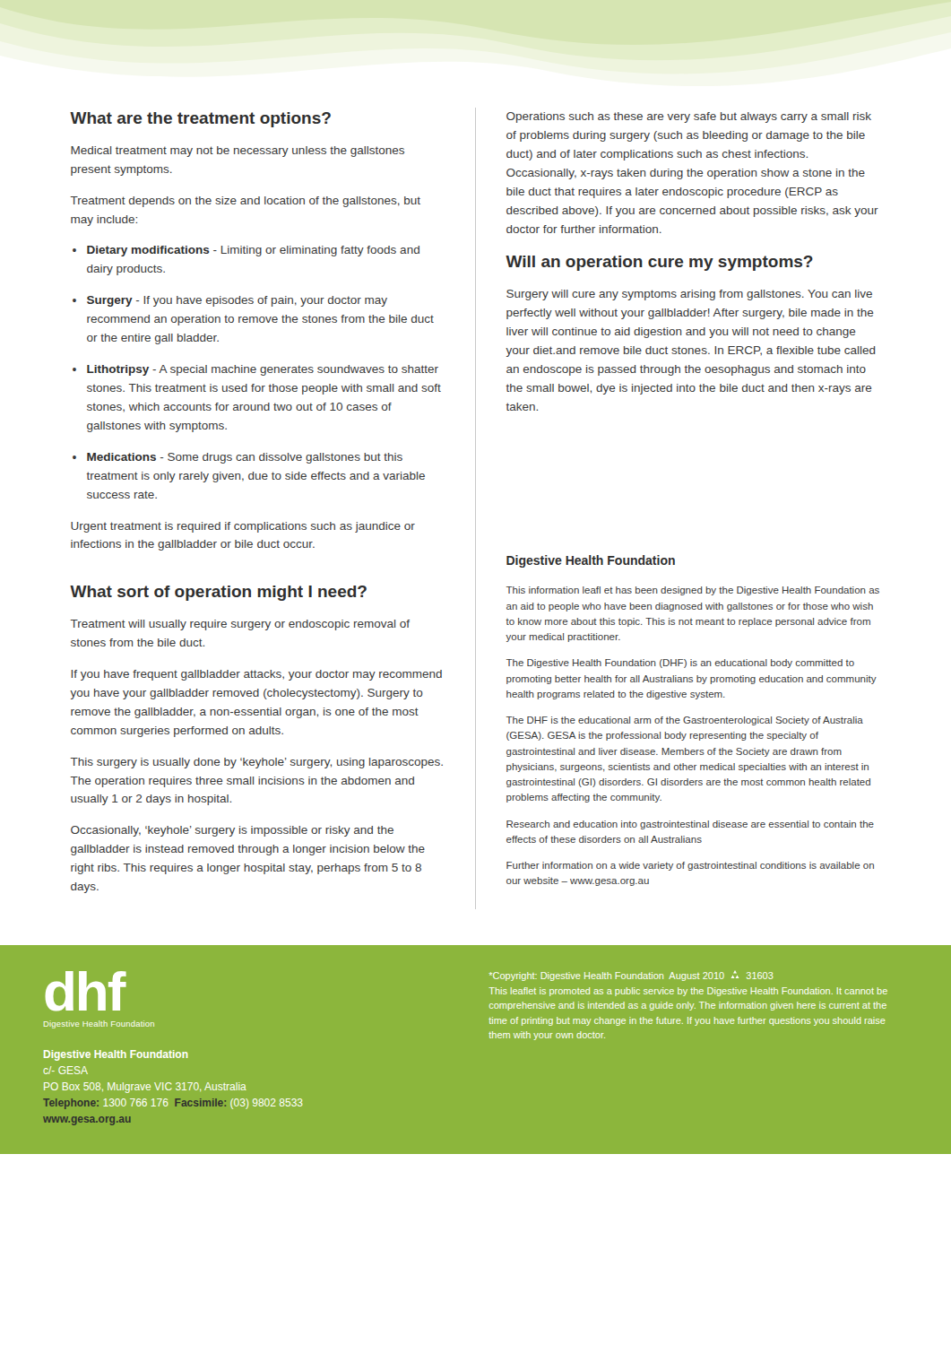What are the treatment options?
Medical treatment may not be necessary unless the gallstones present symptoms.
Treatment depends on the size and location of the gallstones, but may include:
Dietary modifications - Limiting or eliminating fatty foods and dairy products.
Surgery - If you have episodes of pain, your doctor may recommend an operation to remove the stones from the bile duct or the entire gall bladder.
Lithotripsy - A special machine generates soundwaves to shatter stones. This treatment is used for those people with small and soft stones, which accounts for around two out of 10 cases of gallstones with symptoms.
Medications - Some drugs can dissolve gallstones but this treatment is only rarely given, due to side effects and a variable success rate.
Urgent treatment is required if complications such as jaundice or infections in the gallbladder or bile duct occur.
What sort of operation might I need?
Treatment will usually require surgery or endoscopic removal of stones from the bile duct.
If you have frequent gallbladder attacks, your doctor may recommend you have your gallbladder removed (cholecystectomy). Surgery to remove the gallbladder, a non-essential organ, is one of the most common surgeries performed on adults.
This surgery is usually done by ‘keyhole’ surgery, using laparoscopes. The operation requires three small incisions in the abdomen and usually 1 or 2 days in hospital.
Occasionally, ‘keyhole’ surgery is impossible or risky and the gallbladder is instead removed through a longer incision below the right ribs. This requires a longer hospital stay, perhaps from 5 to 8 days.
Operations such as these are very safe but always carry a small risk of problems during surgery (such as bleeding or damage to the bile duct) and of later complications such as chest infections. Occasionally, x-rays taken during the operation show a stone in the bile duct that requires a later endoscopic procedure (ERCP as described above). If you are concerned about possible risks, ask your doctor for further information.
Will an operation cure my symptoms?
Surgery will cure any symptoms arising from gallstones. You can live perfectly well without your gallbladder! After surgery, bile made in the liver will continue to aid digestion and you will not need to change your diet.and remove bile duct stones. In ERCP, a flexible tube called an endoscope is passed through the oesophagus and stomach into the small bowel, dye is injected into the bile duct and then x-rays are taken.
Digestive Health Foundation
This information leafl et has been designed by the Digestive Health Foundation as an aid to people who have been diagnosed with gallstones or for those who wish to know more about this topic. This is not meant to replace personal advice from your medical practitioner.
The Digestive Health Foundation (DHF) is an educational body committed to promoting better health for all Australians by promoting education and community health programs related to the digestive system.
The DHF is the educational arm of the Gastroenterological Society of Australia (GESA). GESA is the professional body representing the specialty of gastrointestinal and liver disease. Members of the Society are drawn from physicians, surgeons, scientists and other medical specialties with an interest in gastrointestinal (GI) disorders. GI disorders are the most common health related problems affecting the community.
Research and education into gastrointestinal disease are essential to contain the effects of these disorders on all Australians
Further information on a wide variety of gastrointestinal conditions is available on our website – www.gesa.org.au
dhf
Digestive Health Foundation
Digestive Health Foundation
c/- GESA
PO Box 508, Mulgrave VIC 3170, Australia
Telephone: 1300 766 176 Facsimile: (03) 9802 8533
www.gesa.org.au
*Copyright: Digestive Health Foundation August 2010 31603
This leaflet is promoted as a public service by the Digestive Health Foundation. It cannot be comprehensive and is intended as a guide only. The information given here is current at the time of printing but may change in the future. If you have further questions you should raise them with your own doctor.